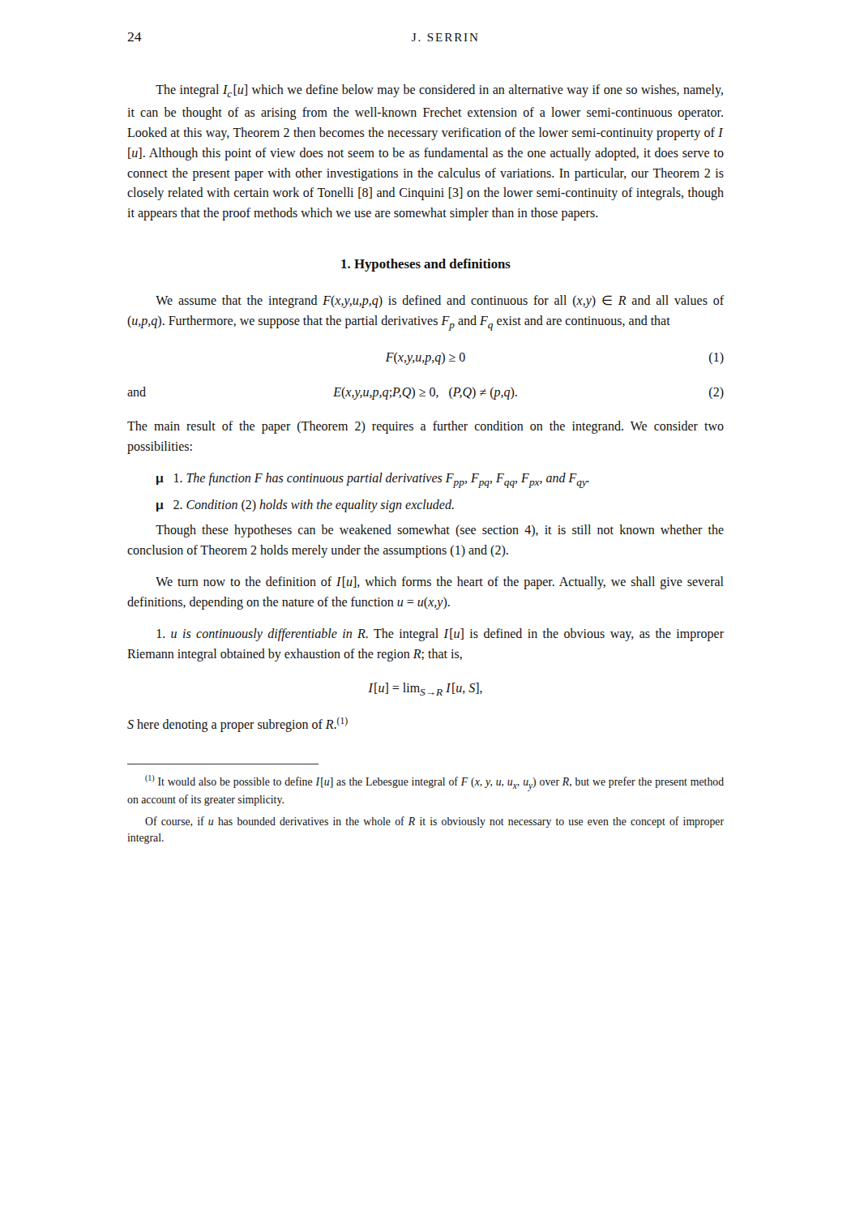24 J. SERRIN
The integral Ic [u] which we define below may be considered in an alternative way if one so wishes, namely, it can be thought of as arising from the well-known Frechet extension of a lower semi-continuous operator. Looked at this way, Theorem 2 then becomes the necessary verification of the lower semi-continuity property of I [u]. Although this point of view does not seem to be as fundamental as the one actually adopted, it does serve to connect the present paper with other investigations in the calculus of variations. In particular, our Theorem 2 is closely related with certain work of Tonelli [8] and Cinquini [3] on the lower semi-continuity of integrals, though it appears that the proof methods which we use are somewhat simpler than in those papers.
1. Hypotheses and definitions
We assume that the integrand F(x,y,u,p,q) is defined and continuous for all (x,y) ∈ R and all values of (u,p,q). Furthermore, we suppose that the partial derivatives Fp and Fq exist and are continuous, and that
F(x,y,u,p,q) ≥ 0 (1)
and E(x,y,u,p,q;P,Q) ≥ 0, (P,Q) ≠ (p,q). (2)
The main result of the paper (Theorem 2) requires a further condition on the integrand. We consider two possibilities:
𝛍 1. The function F has continuous partial derivatives Fpp, Fpq, Fqq, Fpx, and Fqy.
𝛍 2. Condition (2) holds with the equality sign excluded.
Though these hypotheses can be weakened somewhat (see section 4), it is still not known whether the conclusion of Theorem 2 holds merely under the assumptions (1) and (2).
We turn now to the definition of I [u], which forms the heart of the paper. Actually, we shall give several definitions, depending on the nature of the function u = u(x,y).
1. u is continuously differentiable in R. The integral I [u] is defined in the obvious way, as the improper Riemann integral obtained by exhaustion of the region R; that is,
I [u] = limS→R I [u, S],
S here denoting a proper subregion of R.(1)
(1) It would also be possible to define I [u] as the Lebesgue integral of F (x, y, u, ux, uy) over R, but we prefer the present method on account of its greater simplicity.
Of course, if u has bounded derivatives in the whole of R it is obviously not necessary to use even the concept of improper integral.